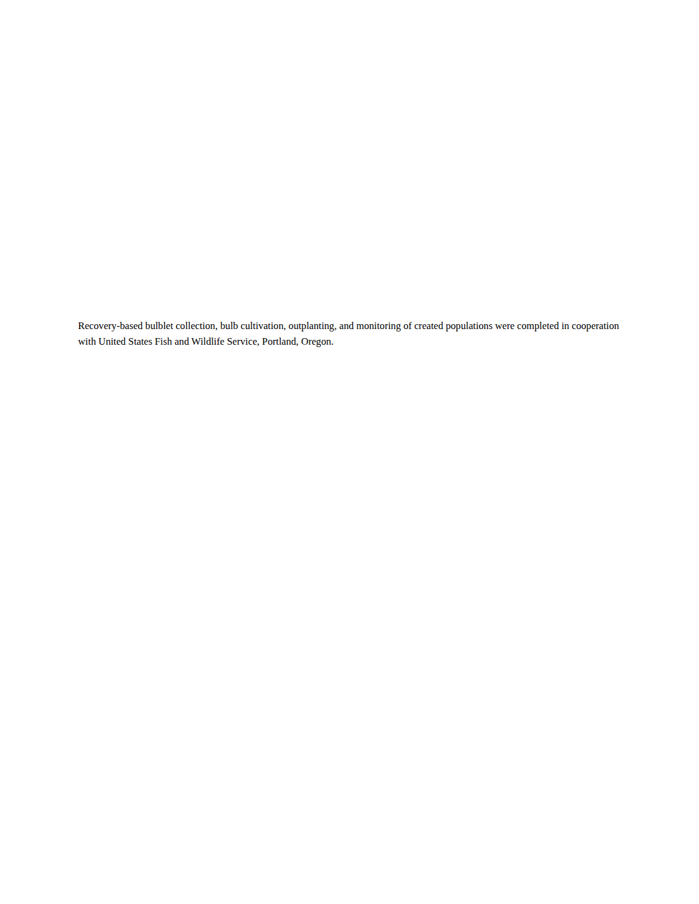Recovery-based bulblet collection, bulb cultivation, outplanting, and monitoring of created populations were completed in cooperation with United States Fish and Wildlife Service, Portland, Oregon.